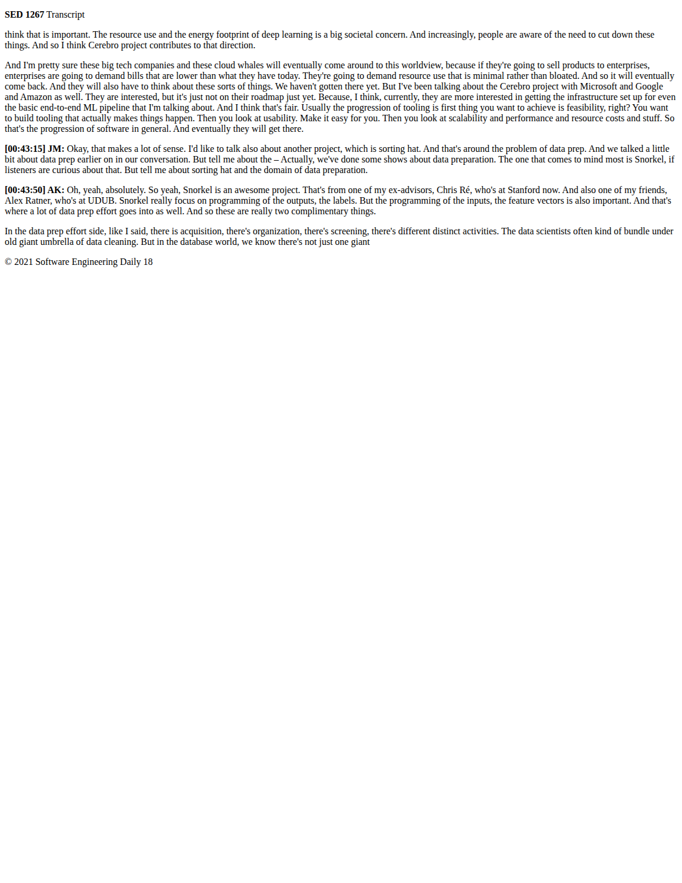SED 1267 Transcript
think that is important. The resource use and the energy footprint of deep learning is a big societal concern. And increasingly, people are aware of the need to cut down these things. And so I think Cerebro project contributes to that direction.
And I'm pretty sure these big tech companies and these cloud whales will eventually come around to this worldview, because if they're going to sell products to enterprises, enterprises are going to demand bills that are lower than what they have today. They're going to demand resource use that is minimal rather than bloated. And so it will eventually come back. And they will also have to think about these sorts of things. We haven't gotten there yet. But I've been talking about the Cerebro project with Microsoft and Google and Amazon as well. They are interested, but it's just not on their roadmap just yet. Because, I think, currently, they are more interested in getting the infrastructure set up for even the basic end-to-end ML pipeline that I'm talking about. And I think that's fair. Usually the progression of tooling is first thing you want to achieve is feasibility, right? You want to build tooling that actually makes things happen. Then you look at usability. Make it easy for you. Then you look at scalability and performance and resource costs and stuff. So that's the progression of software in general. And eventually they will get there.
[00:43:15] JM: Okay, that makes a lot of sense. I'd like to talk also about another project, which is sorting hat. And that's around the problem of data prep. And we talked a little bit about data prep earlier on in our conversation. But tell me about the – Actually, we've done some shows about data preparation. The one that comes to mind most is Snorkel, if listeners are curious about that. But tell me about sorting hat and the domain of data preparation.
[00:43:50] AK: Oh, yeah, absolutely. So yeah, Snorkel is an awesome project. That's from one of my ex-advisors, Chris Ré, who's at Stanford now. And also one of my friends, Alex Ratner, who's at UDUB. Snorkel really focus on programming of the outputs, the labels. But the programming of the inputs, the feature vectors is also important. And that's where a lot of data prep effort goes into as well. And so these are really two complimentary things.
In the data prep effort side, like I said, there is acquisition, there's organization, there's screening, there's different distinct activities. The data scientists often kind of bundle under old giant umbrella of data cleaning. But in the database world, we know there's not just one giant
© 2021 Software Engineering Daily 18